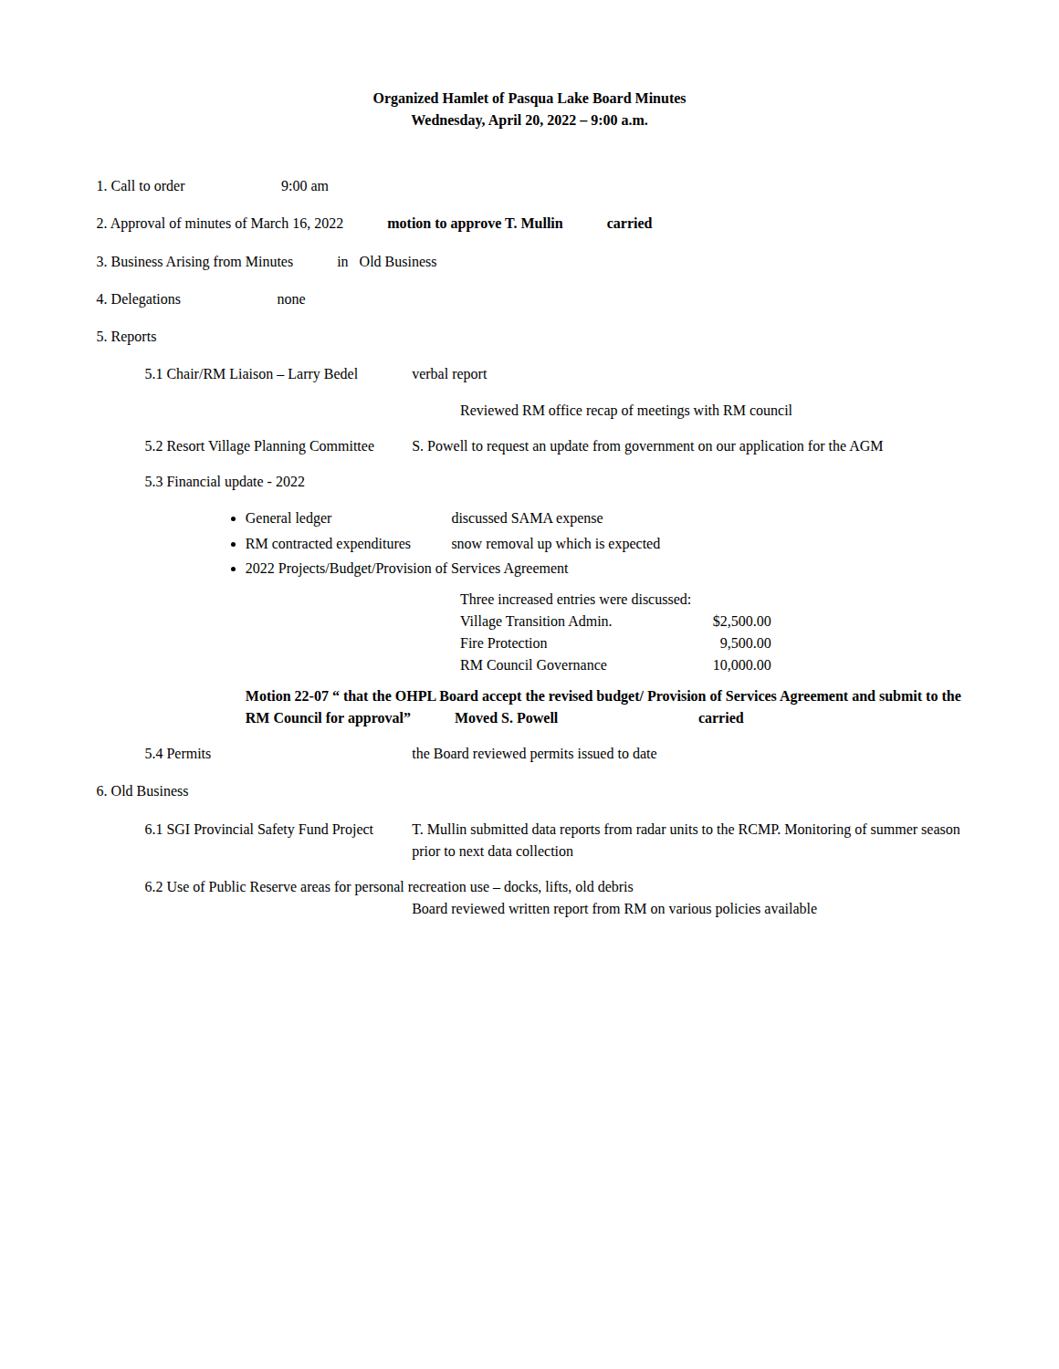Organized Hamlet of Pasqua Lake Board Minutes
Wednesday, April 20, 2022 – 9:00 a.m.
1. Call to order 9:00 am
2. Approval of minutes of March 16, 2022 motion to approve T. Mullin carried
3. Business Arising from Minutes in Old Business
4. Delegations none
5. Reports
5.1 Chair/RM Liaison – Larry Bedel
verbal report
Reviewed RM office recap of meetings with RM council
5.2 Resort Village Planning Committee
S. Powell to request an update from government on our application for the AGM
5.3 Financial update - 2022
General ledger
discussed SAMA expense
RM contracted expenditures
snow removal up which is expected
2022 Projects/Budget/Provision of Services Agreement
Three increased entries were discussed:
Village Transition Admin.
$2,500.00
Fire Protection
9,500.00
RM Council Governance
10,000.00
Motion 22-07 “ that the OHPL Board accept the revised budget/ Provision of Services Agreement and submit to the RM Council for approval” Moved S. Powell carried
5.4 Permits
the Board reviewed permits issued to date
6. Old Business
6.1 SGI Provincial Safety Fund Project
T. Mullin submitted data reports from radar units to the RCMP. Monitoring of summer season prior to next data collection
6.2 Use of Public Reserve areas for personal recreation use – docks, lifts, old debris
Board reviewed written report from RM on various policies available